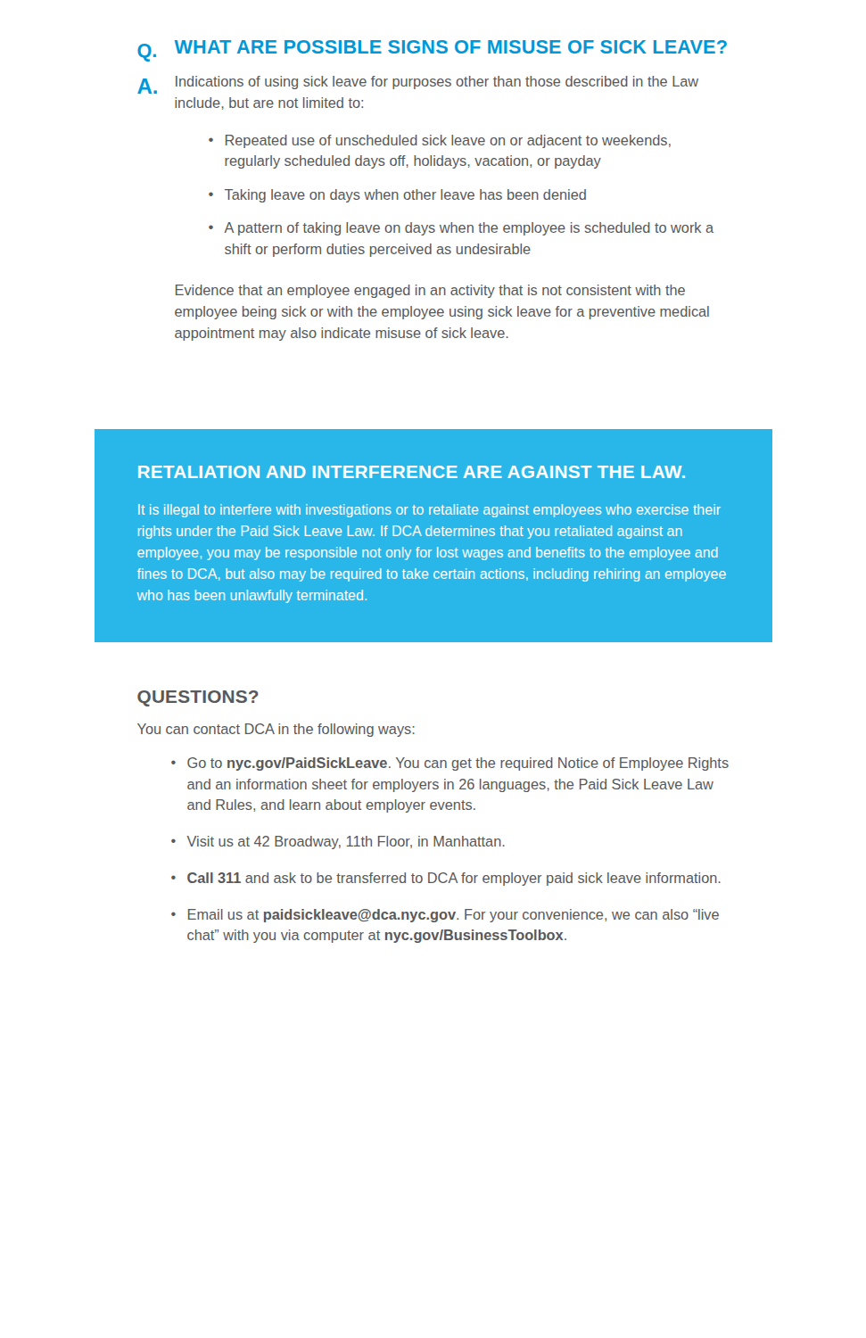Q.
What are possible signs of misuse of sick leave?
A.
Indications of using sick leave for purposes other than those described in the Law include, but are not limited to:
Repeated use of unscheduled sick leave on or adjacent to weekends, regularly scheduled days off, holidays, vacation, or payday
Taking leave on days when other leave has been denied
A pattern of taking leave on days when the employee is scheduled to work a shift or perform duties perceived as undesirable
Evidence that an employee engaged in an activity that is not consistent with the employee being sick or with the employee using sick leave for a preventive medical appointment may also indicate misuse of sick leave.
Retaliation and interference are against the law.
It is illegal to interfere with investigations or to retaliate against employees who exercise their rights under the Paid Sick Leave Law. If DCA determines that you retaliated against an employee, you may be responsible not only for lost wages and benefits to the employee and fines to DCA, but also may be required to take certain actions, including rehiring an employee who has been unlawfully terminated.
Questions?
You can contact DCA in the following ways:
Go to nyc.gov/PaidSickLeave. You can get the required Notice of Employee Rights and an information sheet for employers in 26 languages, the Paid Sick Leave Law and Rules, and learn about employer events.
Visit us at 42 Broadway, 11th Floor, in Manhattan.
Call 311 and ask to be transferred to DCA for employer paid sick leave information.
Email us at paidsickleave@dca.nyc.gov. For your convenience, we can also “live chat” with you via computer at nyc.gov/BusinessToolbox.